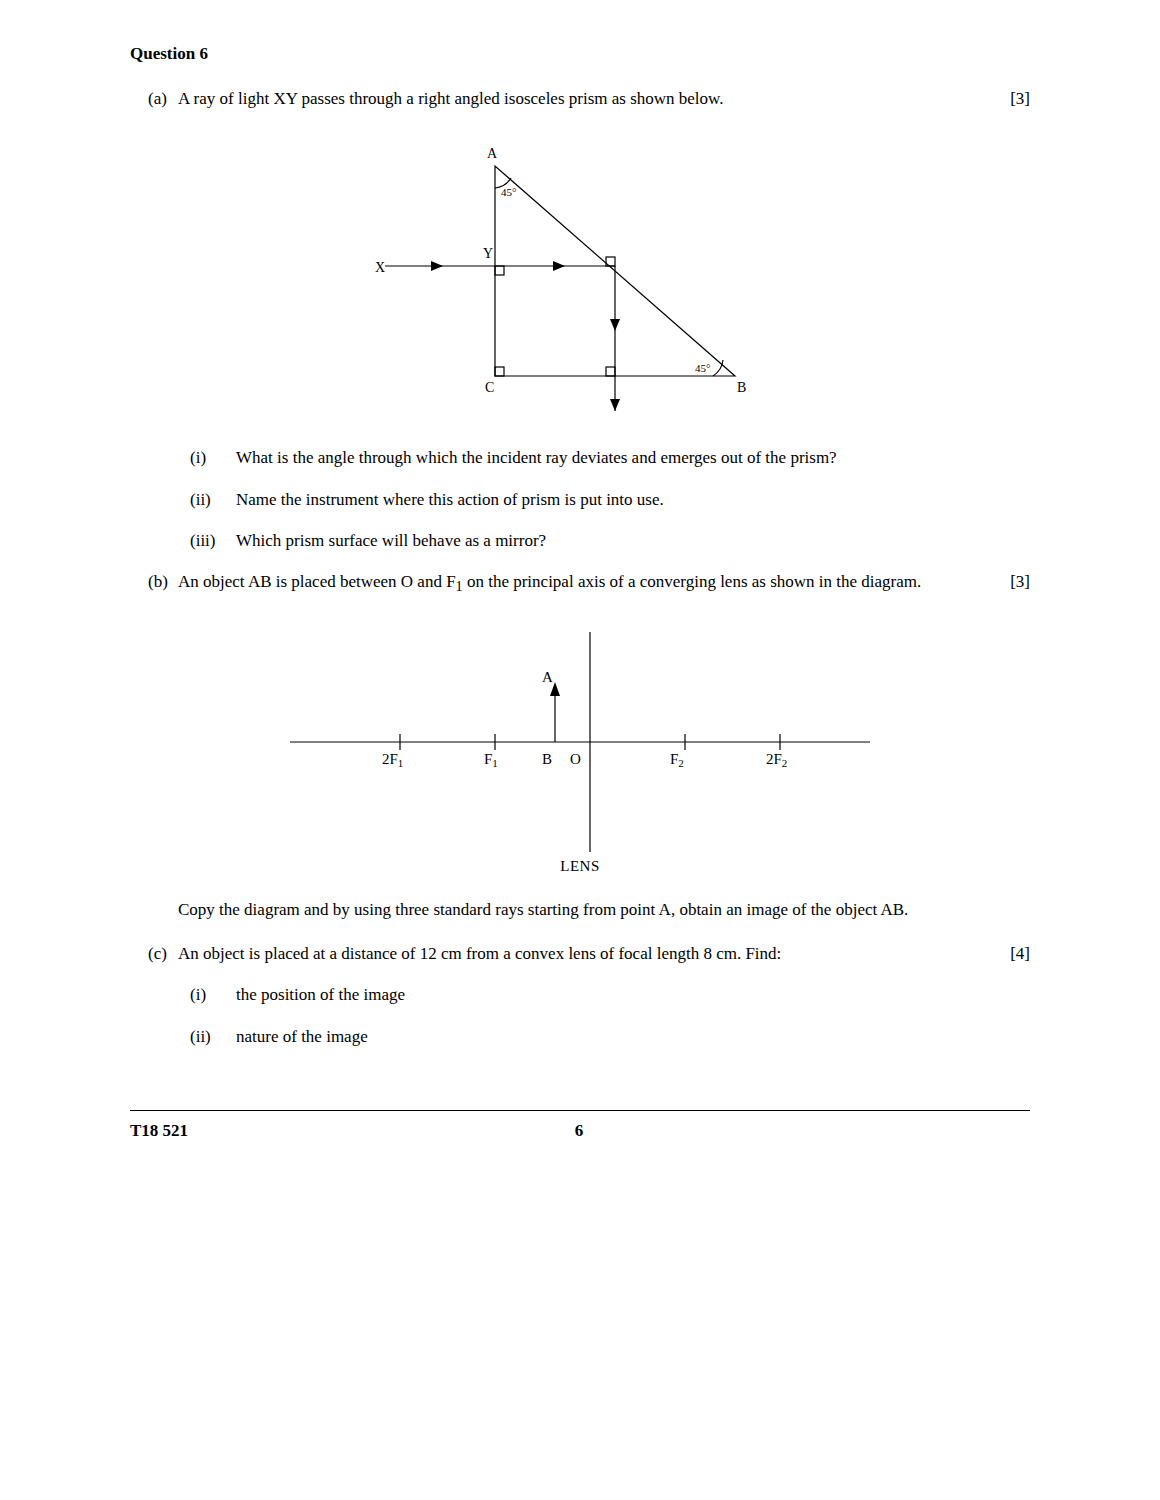Question 6
(a)
A ray of light XY passes through a right angled isosceles prism as shown below.
[3]
A C B X Y 45° 45°
(i)
What is the angle through which the incident ray deviates and emerges out of the prism?
(ii)
Name the instrument where this action of prism is put into use.
(iii)
Which prism surface will behave as a mirror?
(b)
An object AB is placed between O and F1 on the principal axis of a converging lens as shown in the diagram.
[3]
2F1 F1 F2 2F2 B O A
LENS
Copy the diagram and by using three standard rays starting from point A, obtain an image of the object AB.
(c)
An object is placed at a distance of 12 cm from a convex lens of focal length 8 cm. Find:
[4]
(i)
the position of the image
(ii)
nature of the image
T18 521
6